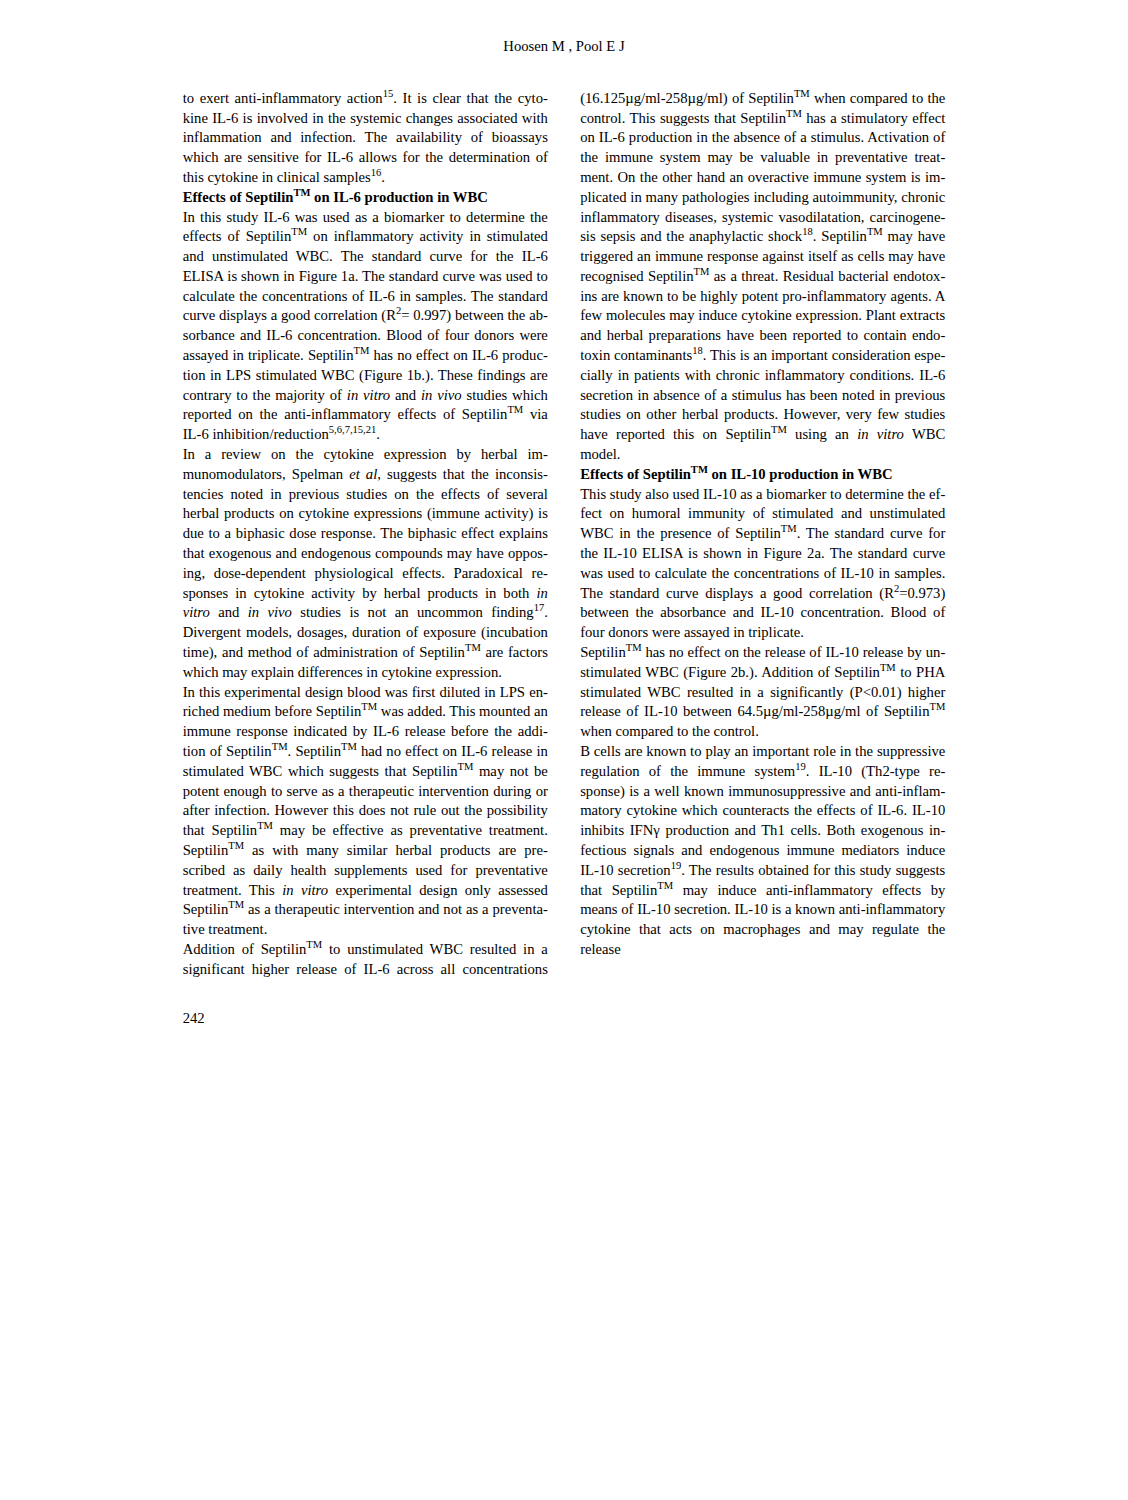Hoosen M , Pool E J
to exert anti-inflammatory action15. It is clear that the cytokine IL-6 is involved in the systemic changes associated with inflammation and infection. The availability of bioassays which are sensitive for IL-6 allows for the determination of this cytokine in clinical samples16.
Effects of SeptilinTM on IL-6 production in WBC
In this study IL-6 was used as a biomarker to determine the effects of SeptilinTM on inflammatory activity in stimulated and unstimulated WBC. The standard curve for the IL-6 ELISA is shown in Figure 1a. The standard curve was used to calculate the concentrations of IL-6 in samples. The standard curve displays a good correlation (R2= 0.997) between the absorbance and IL-6 concentration. Blood of four donors were assayed in triplicate. SeptilinTM has no effect on IL-6 production in LPS stimulated WBC (Figure 1b.). These findings are contrary to the majority of in vitro and in vivo studies which reported on the anti-inflammatory effects of SeptilinTM via IL-6 inhibition/reduction5,6,7,15,21.
In a review on the cytokine expression by herbal immunomodulators, Spelman et al, suggests that the inconsistencies noted in previous studies on the effects of several herbal products on cytokine expressions (immune activity) is due to a biphasic dose response. The biphasic effect explains that exogenous and endogenous compounds may have opposing, dose-dependent physiological effects. Paradoxical responses in cytokine activity by herbal products in both in vitro and in vivo studies is not an uncommon finding17. Divergent models, dosages, duration of exposure (incubation time), and method of administration of SeptilinTM are factors which may explain differences in cytokine expression.
In this experimental design blood was first diluted in LPS enriched medium before SeptilinTM was added. This mounted an immune response indicated by IL-6 release before the addition of SeptilinTM. SeptilinTM had no effect on IL-6 release in stimulated WBC which suggests that SeptilinTM may not be potent enough to serve as a therapeutic intervention during or after infection. However this does not rule out the possibility that SeptilinTM may be effective as preventative treatment. SeptilinTM as with many similar herbal products are prescribed as daily health supplements used for preventative treatment. This in vitro experimental design only assessed SeptilinTM as a therapeutic intervention and not as a preventative treatment.
Addition of SeptilinTM to unstimulated WBC resulted in a significant higher release of IL-6 across all concentrations (16.125µg/ml-258µg/ml) of SeptilinTM when compared to the control. This suggests that SeptilinTM has a stimulatory effect on IL-6 production in the absence of a stimulus. Activation of the immune system may be valuable in preventative treatment. On the other hand an overactive immune system is implicated in many pathologies including autoimmunity, chronic inflammatory diseases, systemic vasodilatation, carcinogenesis sepsis and the anaphylactic shock18. SeptilinTM may have triggered an immune response against itself as cells may have recognised SeptilinTM as a threat. Residual bacterial endotoxins are known to be highly potent pro-inflammatory agents. A few molecules may induce cytokine expression. Plant extracts and herbal preparations have been reported to contain endotoxin contaminants18. This is an important consideration especially in patients with chronic inflammatory conditions. IL-6 secretion in absence of a stimulus has been noted in previous studies on other herbal products. However, very few studies have reported this on SeptilinTM using an in vitro WBC model.
Effects of SeptilinTM on IL-10 production in WBC
This study also used IL-10 as a biomarker to determine the effect on humoral immunity of stimulated and unstimulated WBC in the presence of SeptilinTM. The standard curve for the IL-10 ELISA is shown in Figure 2a. The standard curve was used to calculate the concentrations of IL-10 in samples. The standard curve displays a good correlation (R2=0.973) between the absorbance and IL-10 concentration. Blood of four donors were assayed in triplicate.
SeptilinTM has no effect on the release of IL-10 release by unstimulated WBC (Figure 2b.). Addition of SeptilinTM to PHA stimulated WBC resulted in a significantly (P<0.01) higher release of IL-10 between 64.5µg/ml-258µg/ml of SeptilinTM when compared to the control.
B cells are known to play an important role in the suppressive regulation of the immune system19. IL-10 (Th2-type response) is a well known immunosuppressive and anti-inflammatory cytokine which counteracts the effects of IL-6. IL-10 inhibits IFNγ production and Th1 cells. Both exogenous infectious signals and endogenous immune mediators induce IL-10 secretion19. The results obtained for this study suggests that SeptilinTM may induce anti-inflammatory effects by means of IL-10 secretion. IL-10 is a known anti-inflammatory cytokine that acts on macrophages and may regulate the release
242